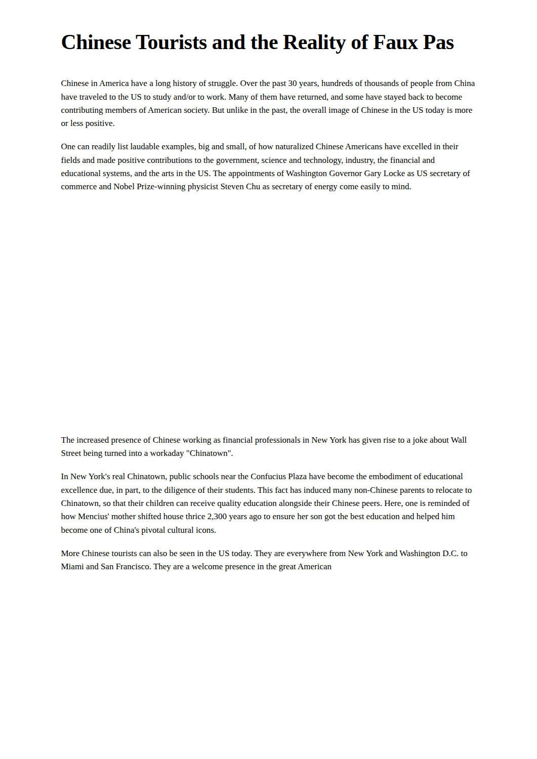Chinese Tourists and the Reality of Faux Pas
Chinese in America have a long history of struggle. Over the past 30 years, hundreds of thousands of people from China have traveled to the US to study and/or to work. Many of them have returned, and some have stayed back to become contributing members of American society. But unlike in the past, the overall image of Chinese in the US today is more or less positive.
One can readily list laudable examples, big and small, of how naturalized Chinese Americans have excelled in their fields and made positive contributions to the government, science and technology, industry, the financial and educational systems, and the arts in the US. The appointments of Washington Governor Gary Locke as US secretary of commerce and Nobel Prize-winning physicist Steven Chu as secretary of energy come easily to mind.
The increased presence of Chinese working as financial professionals in New York has given rise to a joke about Wall Street being turned into a workaday "Chinatown".
In New York's real Chinatown, public schools near the Confucius Plaza have become the embodiment of educational excellence due, in part, to the diligence of their students. This fact has induced many non-Chinese parents to relocate to Chinatown, so that their children can receive quality education alongside their Chinese peers. Here, one is reminded of how Mencius' mother shifted house thrice 2,300 years ago to ensure her son got the best education and helped him become one of China's pivotal cultural icons.
More Chinese tourists can also be seen in the US today. They are everywhere from New York and Washington D.C. to Miami and San Francisco. They are a welcome presence in the great American